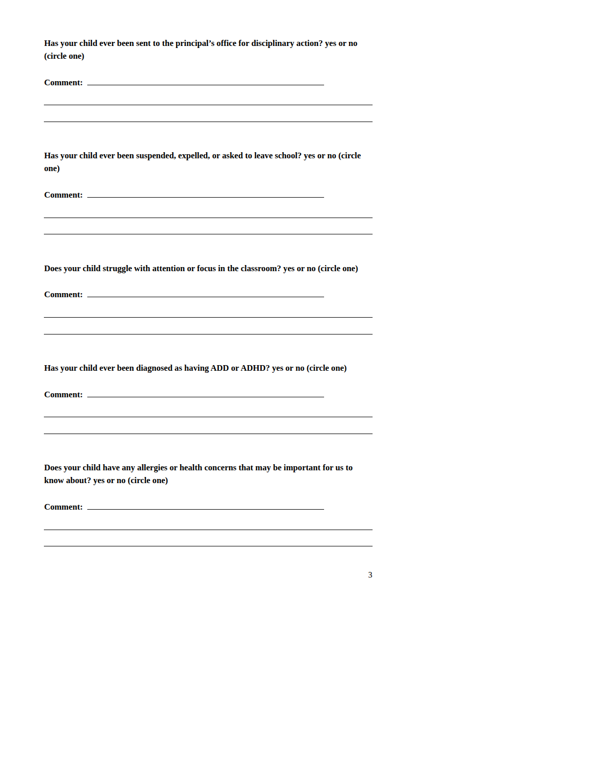Has your child ever been sent to the principal’s office for disciplinary action? yes or no (circle one)
Comment:
Has your child ever been suspended, expelled, or asked to leave school? yes or no (circle one)
Comment:
Does your child struggle with attention or focus in the classroom? yes or no (circle one)
Comment:
Has your child ever been diagnosed as having ADD or ADHD? yes or no (circle one)
Comment:
Does your child have any allergies or health concerns that may be important for us to know about? yes or no (circle one)
Comment:
3